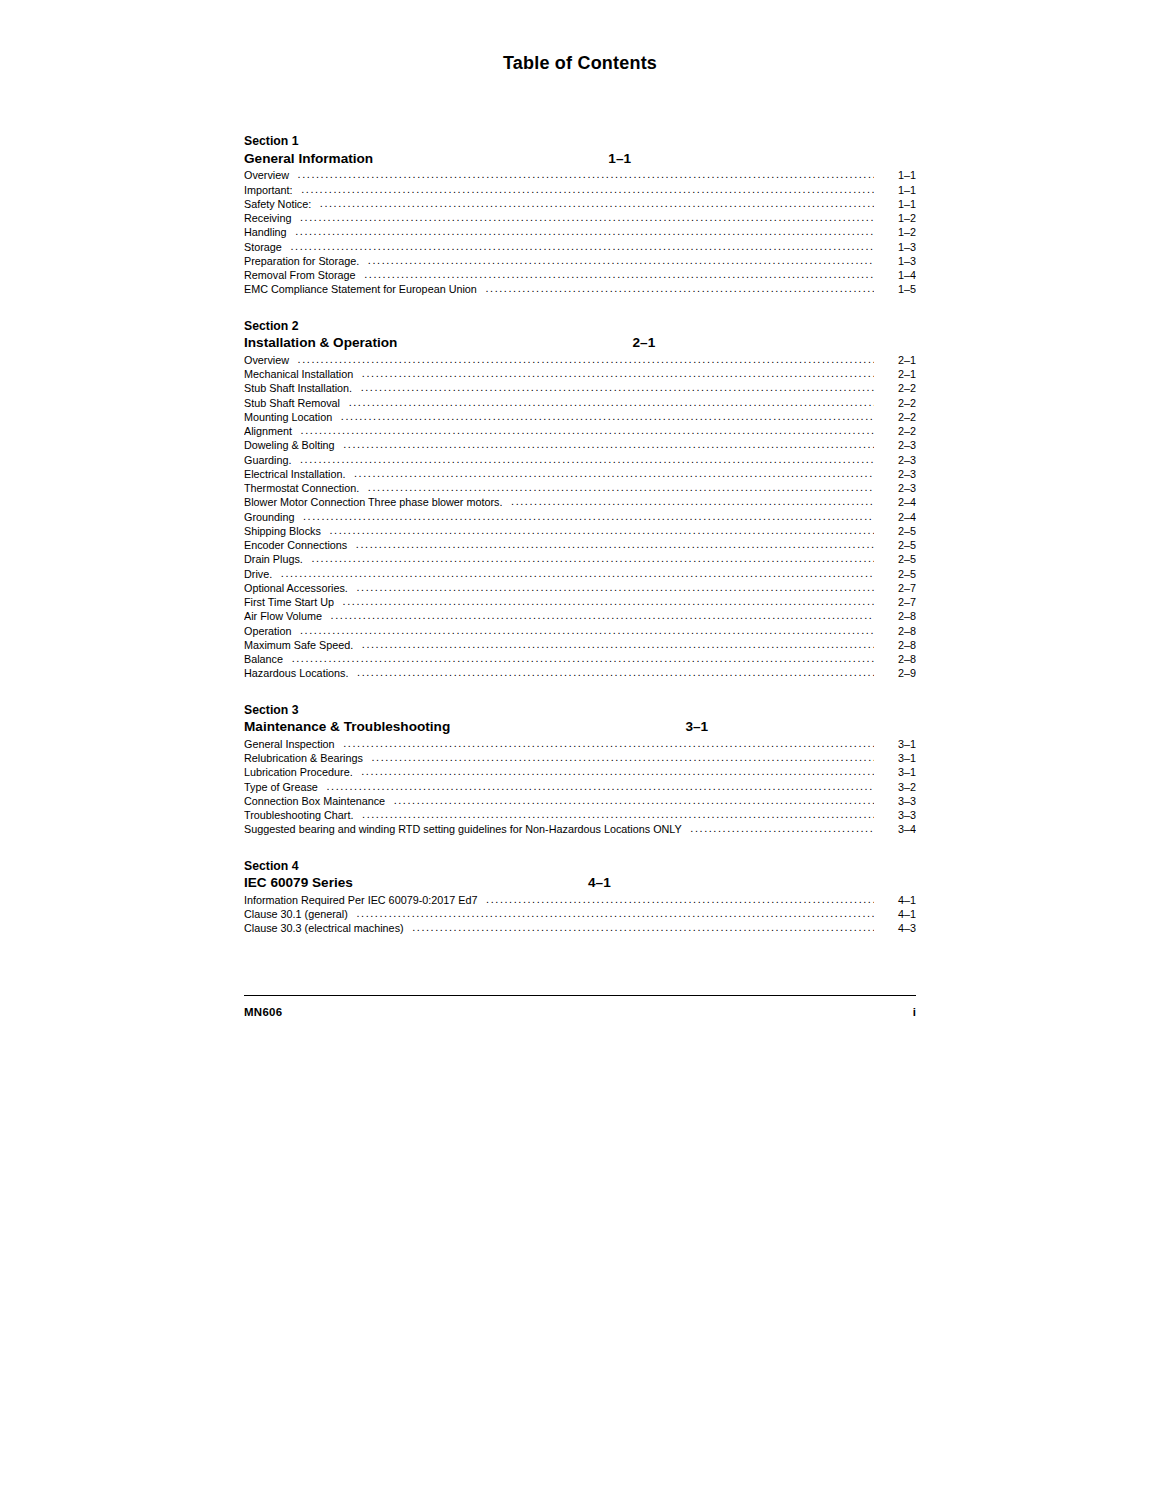Table of Contents
Section 1
General Information 1–1
Overview ..................................................................................................................................................... 1–1
Important: ..................................................................................................................................................... 1–1
Safety Notice: ..................................................................................................................................................... 1–1
Receiving ..................................................................................................................................................... 1–2
Handling ..................................................................................................................................................... 1–2
Storage ..................................................................................................................................................... 1–3
Preparation for Storage. ..................................................................................................................................................... 1–3
Removal From Storage ..................................................................................................................................................... 1–4
EMC Compliance Statement for European Union ..................................................................................................................................................... 1–5
Section 2
Installation & Operation 2–1
Overview ..................................................................................................................................................... 2–1
Mechanical Installation ..................................................................................................................................................... 2–1
Stub Shaft Installation. ..................................................................................................................................................... 2–2
Stub Shaft Removal ..................................................................................................................................................... 2–2
Mounting Location ..................................................................................................................................................... 2–2
Alignment ..................................................................................................................................................... 2–2
Doweling & Bolting ..................................................................................................................................................... 2–3
Guarding. ..................................................................................................................................................... 2–3
Electrical Installation. ..................................................................................................................................................... 2–3
Thermostat Connection. ..................................................................................................................................................... 2–3
Blower Motor Connection Three phase blower motors. ..................................................................................................................................................... 2–4
Grounding ..................................................................................................................................................... 2–4
Shipping Blocks ..................................................................................................................................................... 2–5
Encoder Connections ..................................................................................................................................................... 2–5
Drain Plugs. ..................................................................................................................................................... 2–5
Drive. ..................................................................................................................................................... 2–5
Optional Accessories. ..................................................................................................................................................... 2–7
First Time Start Up ..................................................................................................................................................... 2–7
Air Flow Volume ..................................................................................................................................................... 2–8
Operation ..................................................................................................................................................... 2–8
Maximum Safe Speed. ..................................................................................................................................................... 2–8
Balance ..................................................................................................................................................... 2–8
Hazardous Locations. ..................................................................................................................................................... 2–9
Section 3
Maintenance & Troubleshooting 3–1
General Inspection ..................................................................................................................................................... 3–1
Relubrication & Bearings ..................................................................................................................................................... 3–1
Lubrication Procedure. ..................................................................................................................................................... 3–1
Type of Grease ..................................................................................................................................................... 3–2
Connection Box Maintenance ..................................................................................................................................................... 3–3
Troubleshooting Chart. ..................................................................................................................................................... 3–3
Suggested bearing and winding RTD setting guidelines for Non-Hazardous Locations ONLY ..................................................................................................................................................... 3–4
Section 4
IEC 60079 Series 4–1
Information Required Per IEC 60079-0:2017 Ed7 ..................................................................................................................................................... 4–1
Clause 30.1 (general) ..................................................................................................................................................... 4–1
Clause 30.3 (electrical machines) ..................................................................................................................................................... 4–3
MN606 i